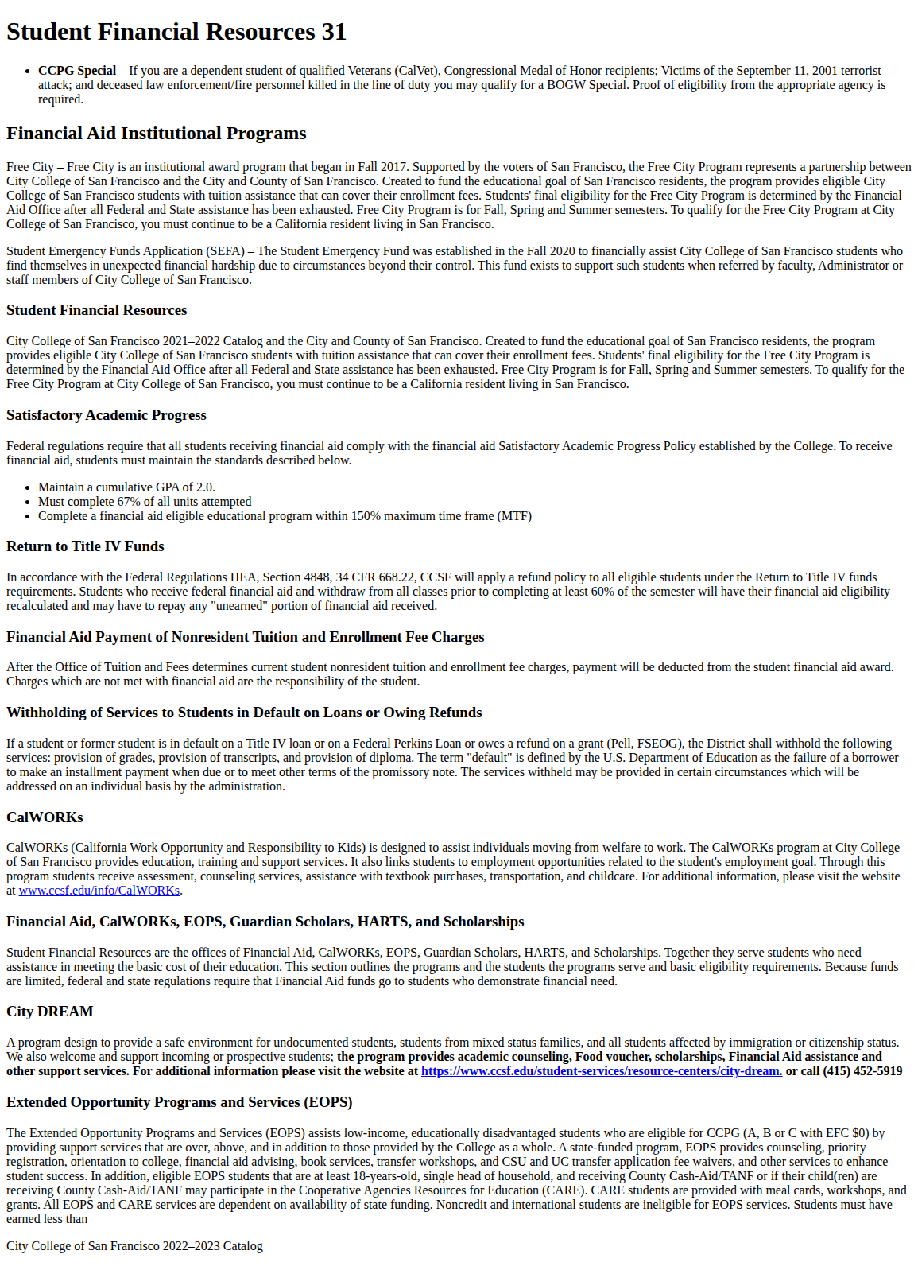Student Financial Resources 31
CCPG Special – If you are a dependent student of qualified Veterans (CalVet), Congressional Medal of Honor recipients; Victims of the September 11, 2001 terrorist attack; and deceased law enforcement/fire personnel killed in the line of duty you may qualify for a BOGW Special. Proof of eligibility from the appropriate agency is required.
Financial Aid Institutional Programs
Free City – Free City is an institutional award program that began in Fall 2017. Supported by the voters of San Francisco, the Free City Program represents a partnership between City College of San Francisco and the City and County of San Francisco. Created to fund the educational goal of San Francisco residents, the program provides eligible City College of San Francisco students with tuition assistance that can cover their enrollment fees. Students' final eligibility for the Free City Program is determined by the Financial Aid Office after all Federal and State assistance has been exhausted. Free City Program is for Fall, Spring and Summer semesters. To qualify for the Free City Program at City College of San Francisco, you must continue to be a California resident living in San Francisco.
Student Emergency Funds Application (SEFA) – The Student Emergency Fund was established in the Fall 2020 to financially assist City College of San Francisco students who find themselves in unexpected financial hardship due to circumstances beyond their control. This fund exists to support such students when referred by faculty, Administrator or staff members of City College of San Francisco.
Student Financial Resources
City College of San Francisco 2021–2022 Catalog and the City and County of San Francisco. Created to fund the educational goal of San Francisco residents, the program provides eligible City College of San Francisco students with tuition assistance that can cover their enrollment fees. Students' final eligibility for the Free City Program is determined by the Financial Aid Office after all Federal and State assistance has been exhausted. Free City Program is for Fall, Spring and Summer semesters. To qualify for the Free City Program at City College of San Francisco, you must continue to be a California resident living in San Francisco.
Satisfactory Academic Progress
Federal regulations require that all students receiving financial aid comply with the financial aid Satisfactory Academic Progress Policy established by the College. To receive financial aid, students must maintain the standards described below.
Maintain a cumulative GPA of 2.0.
Must complete 67% of all units attempted
Complete a financial aid eligible educational program within 150% maximum time frame (MTF)
Return to Title IV Funds
In accordance with the Federal Regulations HEA, Section 4848, 34 CFR 668.22, CCSF will apply a refund policy to all eligible students under the Return to Title IV funds requirements. Students who receive federal financial aid and withdraw from all classes prior to completing at least 60% of the semester will have their financial aid eligibility recalculated and may have to repay any "unearned" portion of financial aid received.
Financial Aid Payment of Nonresident Tuition and Enrollment Fee Charges
After the Office of Tuition and Fees determines current student nonresident tuition and enrollment fee charges, payment will be deducted from the student financial aid award. Charges which are not met with financial aid are the responsibility of the student.
Withholding of Services to Students in Default on Loans or Owing Refunds
If a student or former student is in default on a Title IV loan or on a Federal Perkins Loan or owes a refund on a grant (Pell, FSEOG), the District shall withhold the following services: provision of grades, provision of transcripts, and provision of diploma. The term "default" is defined by the U.S. Department of Education as the failure of a borrower to make an installment payment when due or to meet other terms of the promissory note. The services withheld may be provided in certain circumstances which will be addressed on an individual basis by the administration.
CalWORKs
CalWORKs (California Work Opportunity and Responsibility to Kids) is designed to assist individuals moving from welfare to work. The CalWORKs program at City College of San Francisco provides education, training and support services. It also links students to employment opportunities related to the student's employment goal. Through this program students receive assessment, counseling services, assistance with textbook purchases, transportation, and childcare. For additional information, please visit the website at www.ccsf.edu/info/CalWORKs.
Financial Aid, CalWORKs, EOPS, Guardian Scholars, HARTS, and Scholarships
Student Financial Resources are the offices of Financial Aid, CalWORKs, EOPS, Guardian Scholars, HARTS, and Scholarships. Together they serve students who need assistance in meeting the basic cost of their education. This section outlines the programs and the students the programs serve and basic eligibility requirements. Because funds are limited, federal and state regulations require that Financial Aid funds go to students who demonstrate financial need.
City DREAM
A program design to provide a safe environment for undocumented students, students from mixed status families, and all students affected by immigration or citizenship status. We also welcome and support incoming or prospective students; the program provides academic counseling, Food voucher, scholarships, Financial Aid assistance and other support services. For additional information please visit the website at https://www.ccsf.edu/student-services/resource-centers/city-dream. or call (415) 452-5919
Extended Opportunity Programs and Services (EOPS)
The Extended Opportunity Programs and Services (EOPS) assists low-income, educationally disadvantaged students who are eligible for CCPG (A, B or C with EFC $0) by providing support services that are over, above, and in addition to those provided by the College as a whole. A state-funded program, EOPS provides counseling, priority registration, orientation to college, financial aid advising, book services, transfer workshops, and CSU and UC transfer application fee waivers, and other services to enhance student success. In addition, eligible EOPS students that are at least 18-years-old, single head of household, and receiving County Cash-Aid/TANF or if their child(ren) are receiving County Cash-Aid/TANF may participate in the Cooperative Agencies Resources for Education (CARE). CARE students are provided with meal cards, workshops, and grants. All EOPS and CARE services are dependent on availability of state funding. Noncredit and international students are ineligible for EOPS services. Students must have earned less than
City College of San Francisco 2022–2023 Catalog